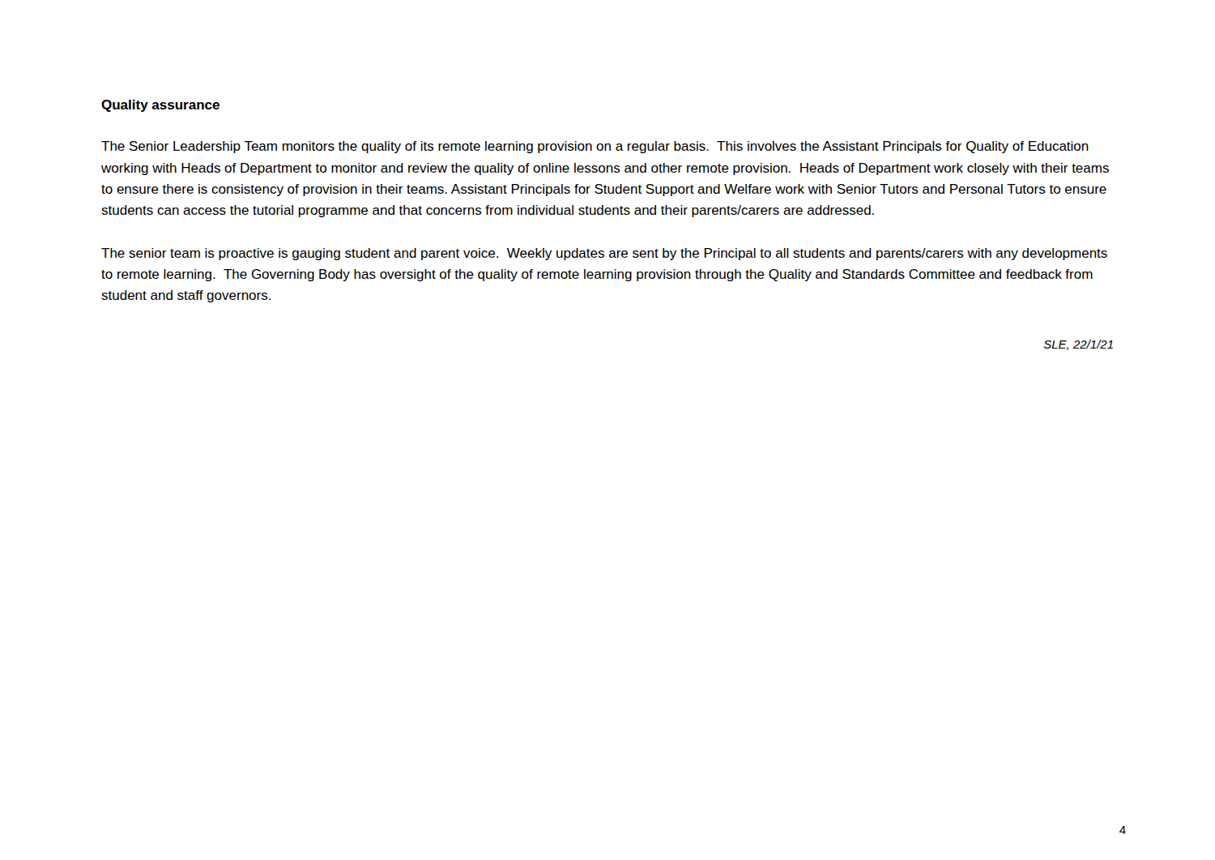Quality assurance
The Senior Leadership Team monitors the quality of its remote learning provision on a regular basis. This involves the Assistant Principals for Quality of Education working with Heads of Department to monitor and review the quality of online lessons and other remote provision. Heads of Department work closely with their teams to ensure there is consistency of provision in their teams. Assistant Principals for Student Support and Welfare work with Senior Tutors and Personal Tutors to ensure students can access the tutorial programme and that concerns from individual students and their parents/carers are addressed.
The senior team is proactive is gauging student and parent voice. Weekly updates are sent by the Principal to all students and parents/carers with any developments to remote learning. The Governing Body has oversight of the quality of remote learning provision through the Quality and Standards Committee and feedback from student and staff governors.
SLE, 22/1/21
4